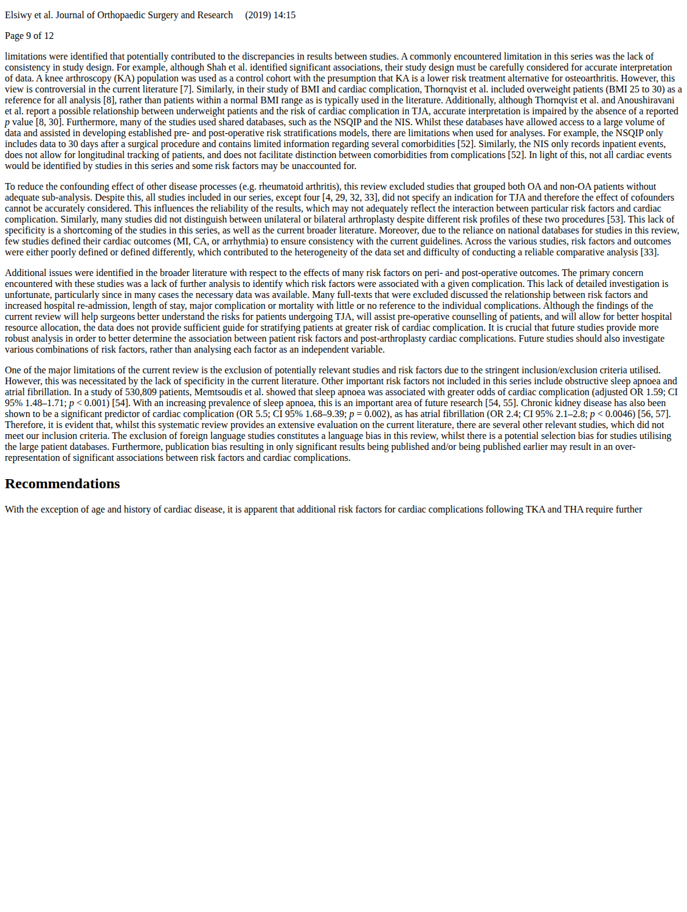Elsiwy et al. Journal of Orthopaedic Surgery and Research (2019) 14:15
Page 9 of 12
limitations were identified that potentially contributed to the discrepancies in results between studies. A commonly encountered limitation in this series was the lack of consistency in study design. For example, although Shah et al. identified significant associations, their study design must be carefully considered for accurate interpretation of data. A knee arthroscopy (KA) population was used as a control cohort with the presumption that KA is a lower risk treatment alternative for osteoarthritis. However, this view is controversial in the current literature [7]. Similarly, in their study of BMI and cardiac complication, Thornqvist et al. included overweight patients (BMI 25 to 30) as a reference for all analysis [8], rather than patients within a normal BMI range as is typically used in the literature. Additionally, although Thornqvist et al. and Anoushiravani et al. report a possible relationship between underweight patients and the risk of cardiac complication in TJA, accurate interpretation is impaired by the absence of a reported p value [8, 30]. Furthermore, many of the studies used shared databases, such as the NSQIP and the NIS. Whilst these databases have allowed access to a large volume of data and assisted in developing established pre- and post-operative risk stratifications models, there are limitations when used for analyses. For example, the NSQIP only includes data to 30 days after a surgical procedure and contains limited information regarding several comorbidities [52]. Similarly, the NIS only records inpatient events, does not allow for longitudinal tracking of patients, and does not facilitate distinction between comorbidities from complications [52]. In light of this, not all cardiac events would be identified by studies in this series and some risk factors may be unaccounted for.
To reduce the confounding effect of other disease processes (e.g. rheumatoid arthritis), this review excluded studies that grouped both OA and non-OA patients without adequate sub-analysis. Despite this, all studies included in our series, except four [4, 29, 32, 33], did not specify an indication for TJA and therefore the effect of cofounders cannot be accurately considered. This influences the reliability of the results, which may not adequately reflect the interaction between particular risk factors and cardiac complication. Similarly, many studies did not distinguish between unilateral or bilateral arthroplasty despite different risk profiles of these two procedures [53]. This lack of specificity is a shortcoming of the studies in this series, as well as the current broader literature. Moreover, due to the reliance on national databases for studies in this review, few studies defined their cardiac outcomes (MI, CA, or arrhythmia) to ensure consistency with the current guidelines. Across the various studies, risk factors and outcomes were either poorly defined or defined differently, which contributed to the heterogeneity of the data set and difficulty of conducting a reliable comparative analysis [33].
Additional issues were identified in the broader literature with respect to the effects of many risk factors on peri- and post-operative outcomes. The primary concern encountered with these studies was a lack of further analysis to identify which risk factors were associated with a given complication. This lack of detailed investigation is unfortunate, particularly since in many cases the necessary data was available. Many full-texts that were excluded discussed the relationship between risk factors and increased hospital re-admission, length of stay, major complication or mortality with little or no reference to the individual complications. Although the findings of the current review will help surgeons better understand the risks for patients undergoing TJA, will assist pre-operative counselling of patients, and will allow for better hospital resource allocation, the data does not provide sufficient guide for stratifying patients at greater risk of cardiac complication. It is crucial that future studies provide more robust analysis in order to better determine the association between patient risk factors and post-arthroplasty cardiac complications. Future studies should also investigate various combinations of risk factors, rather than analysing each factor as an independent variable.
One of the major limitations of the current review is the exclusion of potentially relevant studies and risk factors due to the stringent inclusion/exclusion criteria utilised. However, this was necessitated by the lack of specificity in the current literature. Other important risk factors not included in this series include obstructive sleep apnoea and atrial fibrillation. In a study of 530,809 patients, Memtsoudis et al. showed that sleep apnoea was associated with greater odds of cardiac complication (adjusted OR 1.59; CI 95% 1.48–1.71; p < 0.001) [54]. With an increasing prevalence of sleep apnoea, this is an important area of future research [54, 55]. Chronic kidney disease has also been shown to be a significant predictor of cardiac complication (OR 5.5; CI 95% 1.68–9.39; p = 0.002), as has atrial fibrillation (OR 2.4; CI 95% 2.1–2.8; p < 0.0046) [56, 57]. Therefore, it is evident that, whilst this systematic review provides an extensive evaluation on the current literature, there are several other relevant studies, which did not meet our inclusion criteria. The exclusion of foreign language studies constitutes a language bias in this review, whilst there is a potential selection bias for studies utilising the large patient databases. Furthermore, publication bias resulting in only significant results being published and/or being published earlier may result in an over-representation of significant associations between risk factors and cardiac complications.
Recommendations
With the exception of age and history of cardiac disease, it is apparent that additional risk factors for cardiac complications following TKA and THA require further